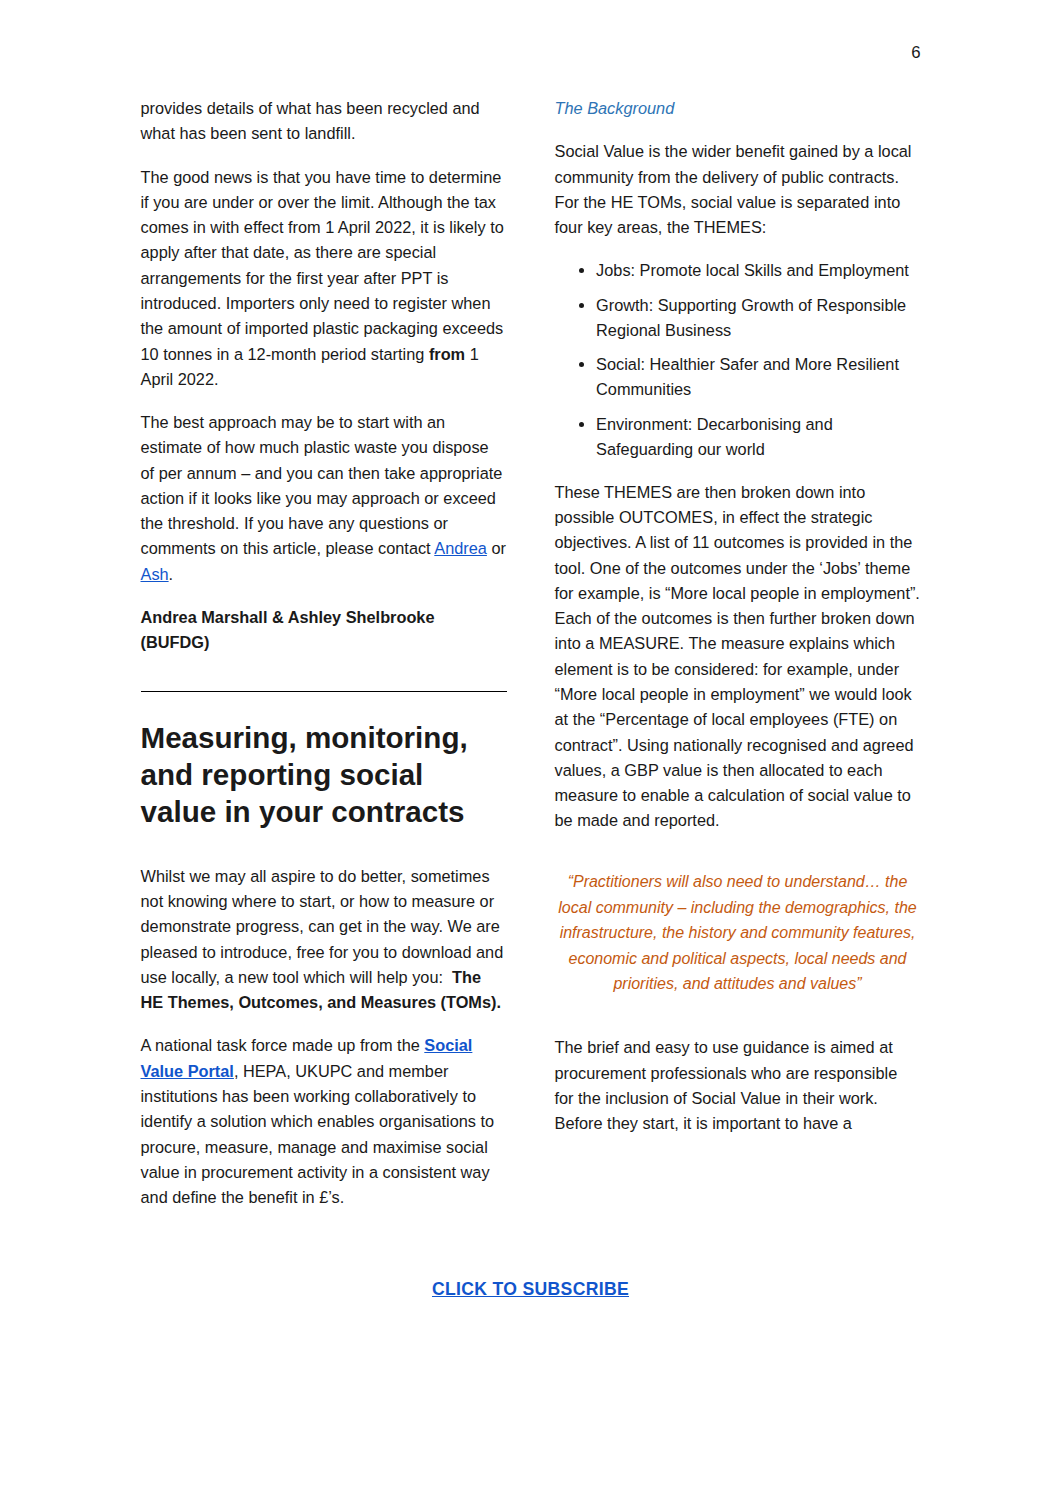6
provides details of what has been recycled and what has been sent to landfill.
The good news is that you have time to determine if you are under or over the limit. Although the tax comes in with effect from 1 April 2022, it is likely to apply after that date, as there are special arrangements for the first year after PPT is introduced. Importers only need to register when the amount of imported plastic packaging exceeds 10 tonnes in a 12-month period starting from 1 April 2022.
The best approach may be to start with an estimate of how much plastic waste you dispose of per annum – and you can then take appropriate action if it looks like you may approach or exceed the threshold. If you have any questions or comments on this article, please contact Andrea or Ash.
Andrea Marshall & Ashley Shelbrooke (BUFDG)
Measuring, monitoring, and reporting social value in your contracts
Whilst we may all aspire to do better, sometimes not knowing where to start, or how to measure or demonstrate progress, can get in the way. We are pleased to introduce, free for you to download and use locally, a new tool which will help you: The HE Themes, Outcomes, and Measures (TOMs).
A national task force made up from the Social Value Portal, HEPA, UKUPC and member institutions has been working collaboratively to identify a solution which enables organisations to procure, measure, manage and maximise social value in procurement activity in a consistent way and define the benefit in £’s.
The Background
Social Value is the wider benefit gained by a local community from the delivery of public contracts. For the HE TOMs, social value is separated into four key areas, the THEMES:
Jobs: Promote local Skills and Employment
Growth: Supporting Growth of Responsible Regional Business
Social: Healthier Safer and More Resilient Communities
Environment: Decarbonising and Safeguarding our world
These THEMES are then broken down into possible OUTCOMES, in effect the strategic objectives. A list of 11 outcomes is provided in the tool. One of the outcomes under the ‘Jobs’ theme for example, is “More local people in employment”. Each of the outcomes is then further broken down into a MEASURE. The measure explains which element is to be considered: for example, under “More local people in employment” we would look at the “Percentage of local employees (FTE) on contract”. Using nationally recognised and agreed values, a GBP value is then allocated to each measure to enable a calculation of social value to be made and reported.
“Practitioners will also need to understand… the local community – including the demographics, the infrastructure, the history and community features, economic and political aspects, local needs and priorities, and attitudes and values”
The brief and easy to use guidance is aimed at procurement professionals who are responsible for the inclusion of Social Value in their work. Before they start, it is important to have a
CLICK TO SUBSCRIBE